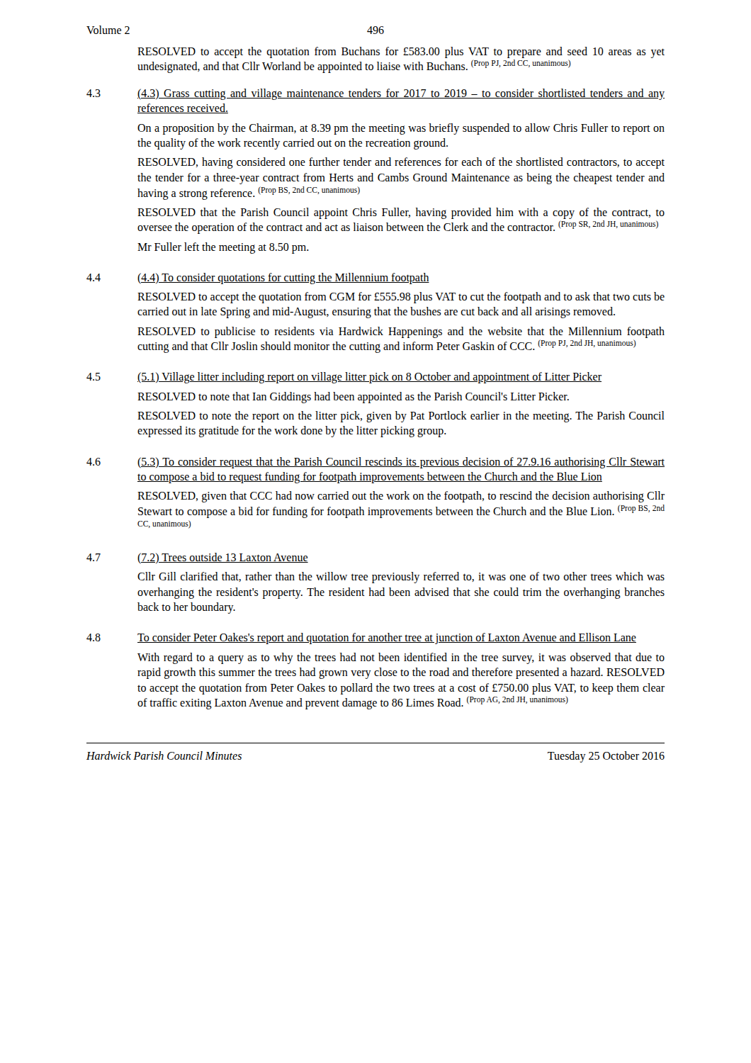Volume 2
496
RESOLVED to accept the quotation from Buchans for £583.00 plus VAT to prepare and seed 10 areas as yet undesignated, and that Cllr Worland be appointed to liaise with Buchans. (Prop PJ, 2nd CC, unanimous)
4.3
(4.3) Grass cutting and village maintenance tenders for 2017 to 2019 – to consider shortlisted tenders and any references received.
On a proposition by the Chairman, at 8.39 pm the meeting was briefly suspended to allow Chris Fuller to report on the quality of the work recently carried out on the recreation ground.
RESOLVED, having considered one further tender and references for each of the shortlisted contractors, to accept the tender for a three-year contract from Herts and Cambs Ground Maintenance as being the cheapest tender and having a strong reference. (Prop BS, 2nd CC, unanimous)
RESOLVED that the Parish Council appoint Chris Fuller, having provided him with a copy of the contract, to oversee the operation of the contract and act as liaison between the Clerk and the contractor. (Prop SR, 2nd JH, unanimous)
Mr Fuller left the meeting at 8.50 pm.
4.4
(4.4) To consider quotations for cutting the Millennium footpath
RESOLVED to accept the quotation from CGM for £555.98 plus VAT to cut the footpath and to ask that two cuts be carried out in late Spring and mid-August, ensuring that the bushes are cut back and all arisings removed.
RESOLVED to publicise to residents via Hardwick Happenings and the website that the Millennium footpath cutting and that Cllr Joslin should monitor the cutting and inform Peter Gaskin of CCC. (Prop PJ, 2nd JH, unanimous)
4.5
(5.1) Village litter including report on village litter pick on 8 October and appointment of Litter Picker
RESOLVED to note that Ian Giddings had been appointed as the Parish Council's Litter Picker.
RESOLVED to note the report on the litter pick, given by Pat Portlock earlier in the meeting. The Parish Council expressed its gratitude for the work done by the litter picking group.
4.6
(5.3) To consider request that the Parish Council rescinds its previous decision of 27.9.16 authorising Cllr Stewart to compose a bid to request funding for footpath improvements between the Church and the Blue Lion
RESOLVED, given that CCC had now carried out the work on the footpath, to rescind the decision authorising Cllr Stewart to compose a bid for funding for footpath improvements between the Church and the Blue Lion. (Prop BS, 2nd CC, unanimous)
4.7
(7.2) Trees outside 13 Laxton Avenue
Cllr Gill clarified that, rather than the willow tree previously referred to, it was one of two other trees which was overhanging the resident's property. The resident had been advised that she could trim the overhanging branches back to her boundary.
4.8
To consider Peter Oakes's report and quotation for another tree at junction of Laxton Avenue and Ellison Lane
With regard to a query as to why the trees had not been identified in the tree survey, it was observed that due to rapid growth this summer the trees had grown very close to the road and therefore presented a hazard. RESOLVED to accept the quotation from Peter Oakes to pollard the two trees at a cost of £750.00 plus VAT, to keep them clear of traffic exiting Laxton Avenue and prevent damage to 86 Limes Road. (Prop AG, 2nd JH, unanimous)
Hardwick Parish Council Minutes
Tuesday 25 October 2016